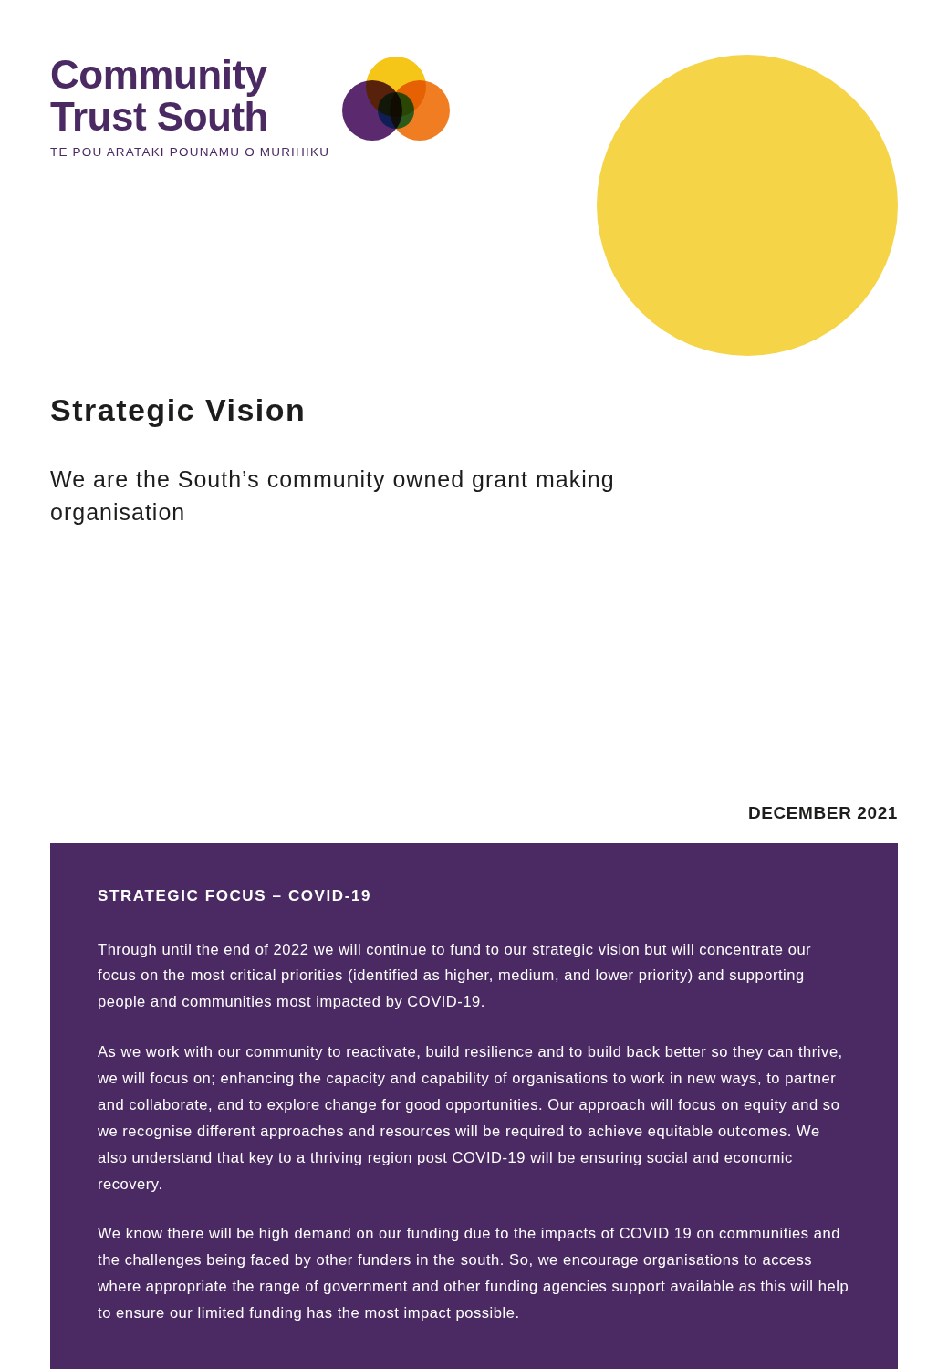Community Trust South TE POU ARATAKI POUNAMU O MURIHIKU
Strategic Vision
We are the South’s community owned grant making organisation
DECEMBER 2021
Strategic Focus – COVID-19
Through until the end of 2022 we will continue to fund to our strategic vision but will concentrate our focus on the most critical priorities (identified as higher, medium, and lower priority) and supporting people and communities most impacted by COVID-19.
As we work with our community to reactivate, build resilience and to build back better so they can thrive, we will focus on; enhancing the capacity and capability of organisations to work in new ways, to partner and collaborate, and to explore change for good opportunities. Our approach will focus on equity and so we recognise different approaches and resources will be required to achieve equitable outcomes. We also understand that key to a thriving region post COVID-19 will be ensuring social and economic recovery.
We know there will be high demand on our funding due to the impacts of COVID 19 on communities and the challenges being faced by other funders in the south. So, we encourage organisations to access where appropriate the range of government and other funding agencies support available as this will help to ensure our limited funding has the most impact possible.